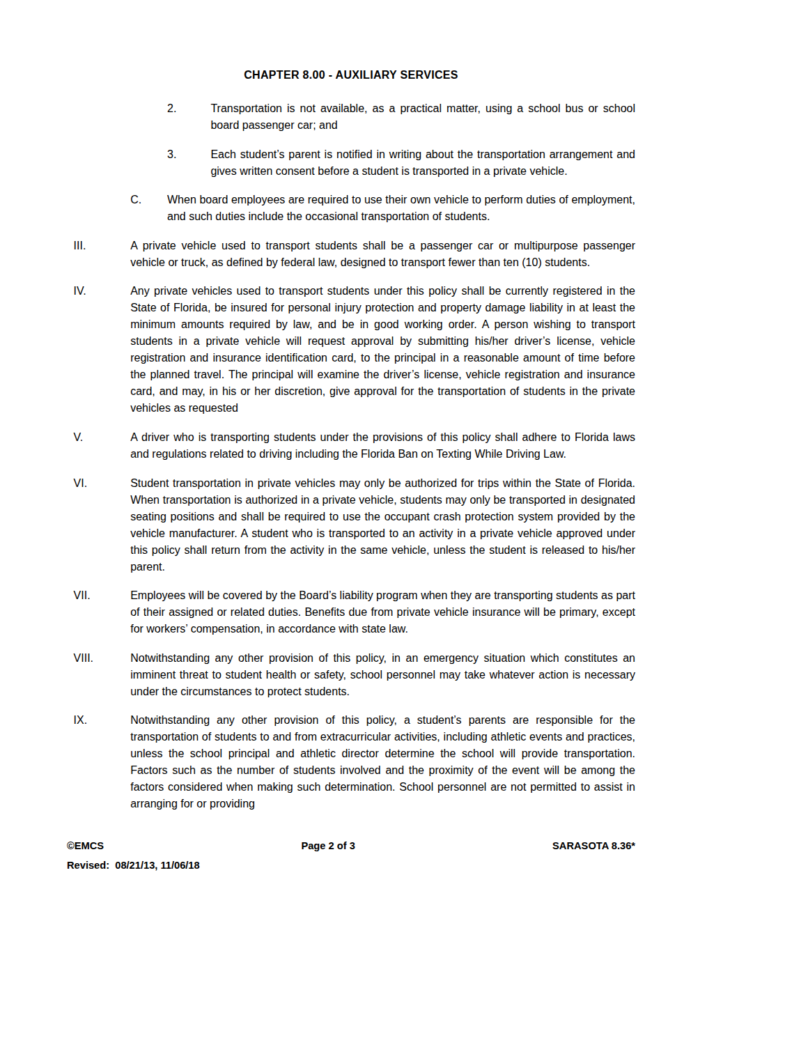CHAPTER 8.00 - AUXILIARY SERVICES
2.
Transportation is not available, as a practical matter, using a school bus or school board passenger car; and
3.
Each student’s parent is notified in writing about the transportation arrangement and gives written consent before a student is transported in a private vehicle.
C.
When board employees are required to use their own vehicle to perform duties of employment, and such duties include the occasional transportation of students.
III.
A private vehicle used to transport students shall be a passenger car or multipurpose passenger vehicle or truck, as defined by federal law, designed to transport fewer than ten (10) students.
IV.
Any private vehicles used to transport students under this policy shall be currently registered in the State of Florida, be insured for personal injury protection and property damage liability in at least the minimum amounts required by law, and be in good working order. A person wishing to transport students in a private vehicle will request approval by submitting his/her driver’s license, vehicle registration and insurance identification card, to the principal in a reasonable amount of time before the planned travel. The principal will examine the driver’s license, vehicle registration and insurance card, and may, in his or her discretion, give approval for the transportation of students in the private vehicles as requested
V.
A driver who is transporting students under the provisions of this policy shall adhere to Florida laws and regulations related to driving including the Florida Ban on Texting While Driving Law.
VI.
Student transportation in private vehicles may only be authorized for trips within the State of Florida. When transportation is authorized in a private vehicle, students may only be transported in designated seating positions and shall be required to use the occupant crash protection system provided by the vehicle manufacturer. A student who is transported to an activity in a private vehicle approved under this policy shall return from the activity in the same vehicle, unless the student is released to his/her parent.
VII.
Employees will be covered by the Board’s liability program when they are transporting students as part of their assigned or related duties. Benefits due from private vehicle insurance will be primary, except for workers’ compensation, in accordance with state law.
VIII.
Notwithstanding any other provision of this policy, in an emergency situation which constitutes an imminent threat to student health or safety, school personnel may take whatever action is necessary under the circumstances to protect students.
IX.
Notwithstanding any other provision of this policy, a student’s parents are responsible for the transportation of students to and from extracurricular activities, including athletic events and practices, unless the school principal and athletic director determine the school will provide transportation. Factors such as the number of students involved and the proximity of the event will be among the factors considered when making such determination. School personnel are not permitted to assist in arranging for or providing
©EMCS
Page 2 of 3
SARASOTA 8.36*
Revised: 08/21/13, 11/06/18